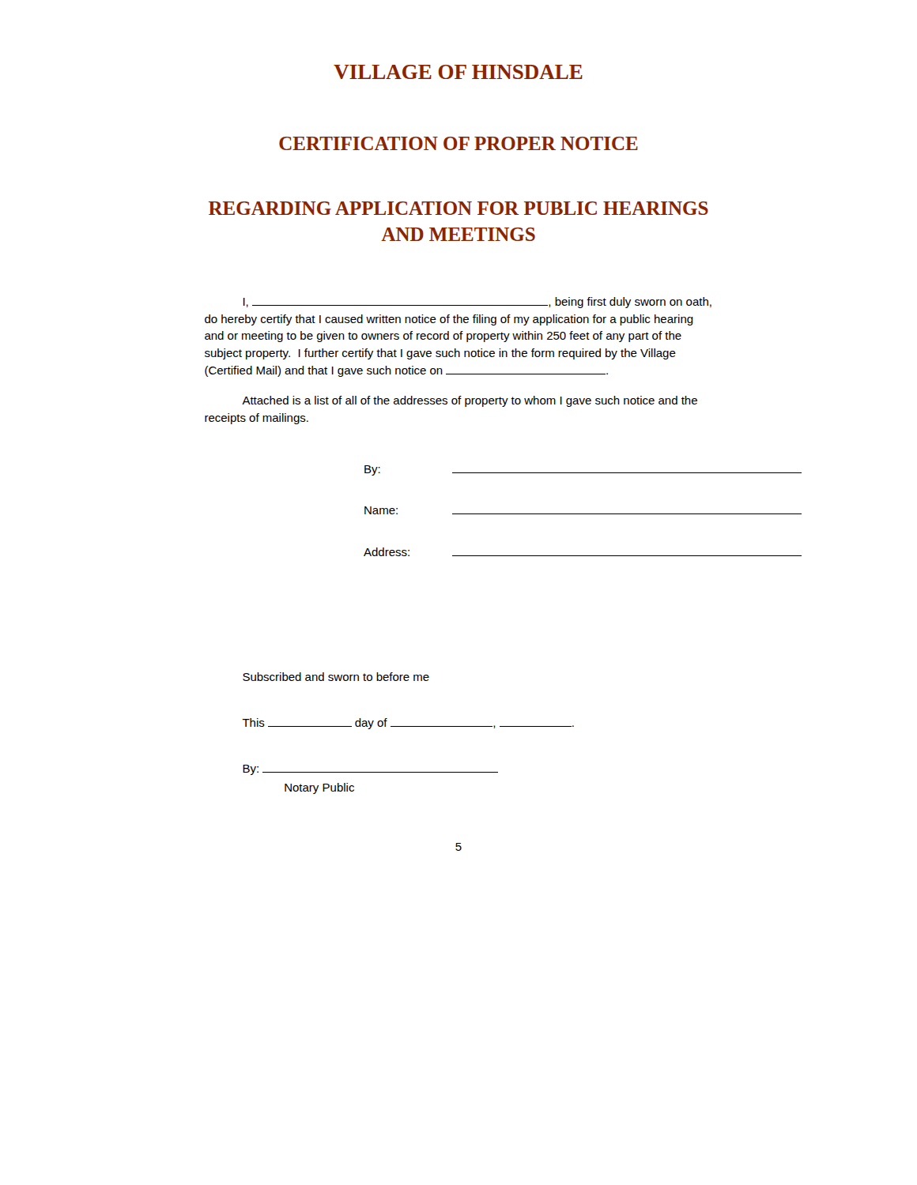VILLAGE OF HINSDALE
CERTIFICATION OF PROPER NOTICE
REGARDING APPLICATION FOR PUBLIC HEARINGS AND MEETINGS
I, , being first duly sworn on oath, do hereby certify that I caused written notice of the filing of my application for a public hearing and or meeting to be given to owners of record of property within 250 feet of any part of the subject property. I further certify that I gave such notice in the form required by the Village (Certified Mail) and that I gave such notice on .
Attached is a list of all of the addresses of property to whom I gave such notice and the receipts of mailings.
| By: | |
| Name: | |
| Address: | |
Subscribed and sworn to before me
This day of , .
By: Notary Public
5